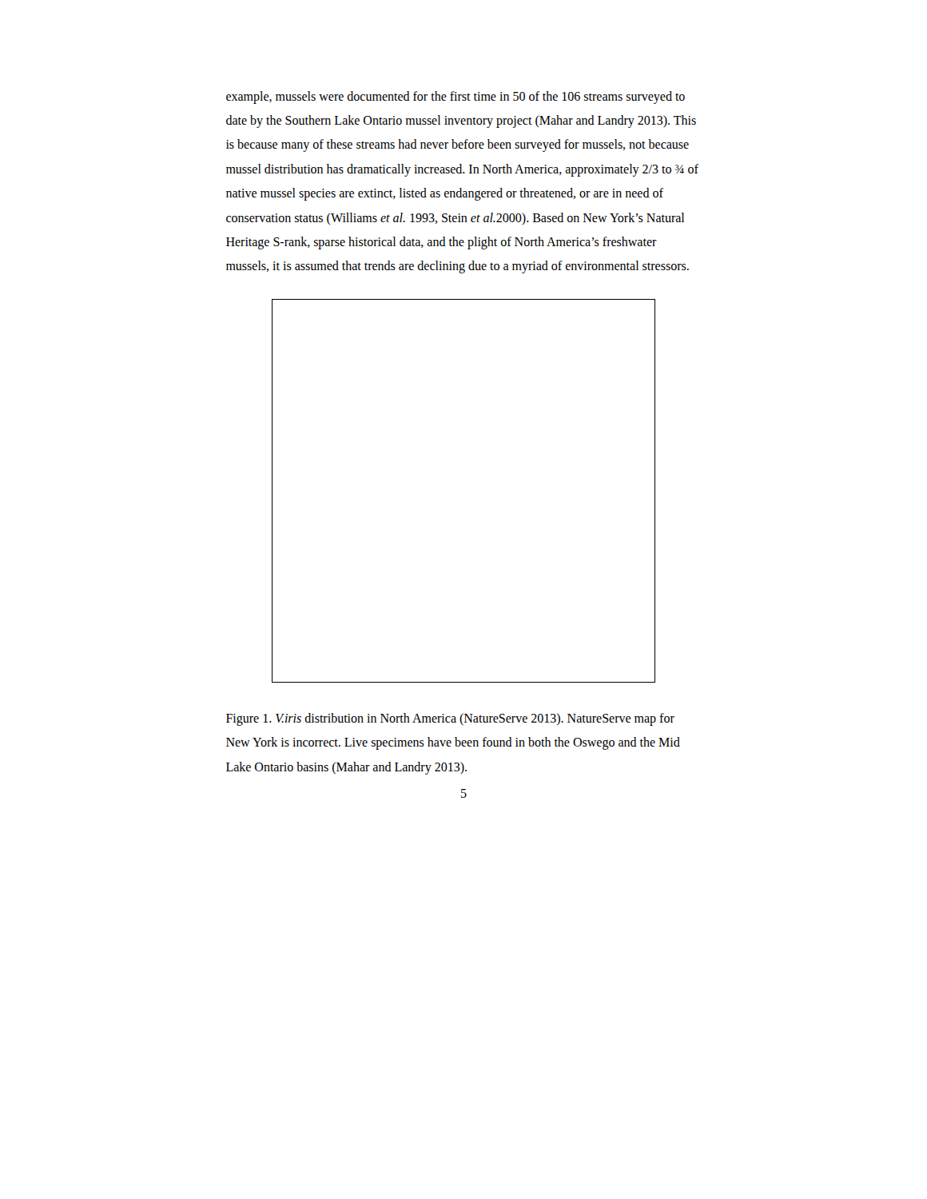example, mussels were documented for the first time in 50 of the 106 streams surveyed to date by the Southern Lake Ontario mussel inventory project (Mahar and Landry 2013). This is because many of these streams had never before been surveyed for mussels, not because mussel distribution has dramatically increased. In North America, approximately 2/3 to ¾ of native mussel species are extinct, listed as endangered or threatened, or are in need of conservation status (Williams et al. 1993, Stein et al. 2000). Based on New York’s Natural Heritage S-rank, sparse historical data, and the plight of North America’s freshwater mussels, it is assumed that trends are declining due to a myriad of environmental stressors.
Figure 1. V.iris distribution in North America (NatureServe 2013). NatureServe map for New York is incorrect. Live specimens have been found in both the Oswego and the Mid Lake Ontario basins (Mahar and Landry 2013).
5